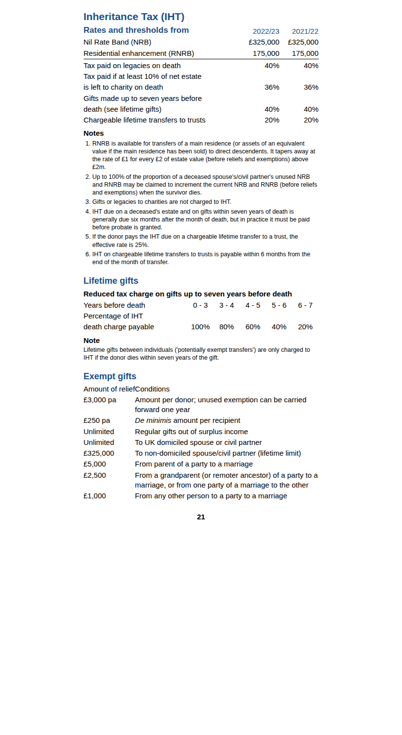Inheritance Tax (IHT)
| Rates and thresholds from | 2022/23 | 2021/22 |
| Nil Rate Band (NRB) | £325,000 | £325,000 |
| Residential enhancement (RNRB) | 175,000 | 175,000 |
| Tax paid on legacies on death | 40% | 40% |
| Tax paid if at least 10% of net estate | | |
| is left to charity on death | 36% | 36% |
| Gifts made up to seven years before | | |
| death (see lifetime gifts) | 40% | 40% |
| Chargeable lifetime transfers to trusts | 20% | 20% |
Notes
RNRB is available for transfers of a main residence (or assets of an equivalent value if the main residence has been sold) to direct descendents. It tapers away at the rate of £1 for every £2 of estate value (before reliefs and exemptions) above £2m.
Up to 100% of the proportion of a deceased spouse's/civil partner's unused NRB and RNRB may be claimed to increment the current NRB and RNRB (before reliefs and exemptions) when the survivor dies.
Gifts or legacies to charities are not charged to IHT.
IHT due on a deceased's estate and on gifts within seven years of death is generally due six months after the month of death, but in practice it must be paid before probate is granted.
If the donor pays the IHT due on a chargeable lifetime transfer to a trust, the effective rate is 25%.
IHT on chargeable lifetime transfers to trusts is payable within 6 months from the end of the month of transfer.
Lifetime gifts
Reduced tax charge on gifts up to seven years before death
| Years before death | 0 - 3 | 3 - 4 | 4 - 5 | 5 - 6 | 6 - 7 |
| Percentage of IHT | | | | | |
| death charge payable | 100% | 80% | 60% | 40% | 20% |
Note
Lifetime gifts between individuals ('potentially exempt transfers') are only charged to IHT if the donor dies within seven years of the gift.
Exempt gifts
| Amount of relief | Conditions |
| £3,000 pa | Amount per donor; unused exemption can be carried forward one year |
| £250 pa | De minimis amount per recipient |
| Unlimited | Regular gifts out of surplus income |
| Unlimited | To UK domiciled spouse or civil partner |
| £325,000 | To non-domiciled spouse/civil partner (lifetime limit) |
| £5,000 | From parent of a party to a marriage |
| £2,500 | From a grandparent (or remoter ancestor) of a party to a marriage, or from one party of a marriage to the other |
| £1,000 | From any other person to a party to a marriage |
21